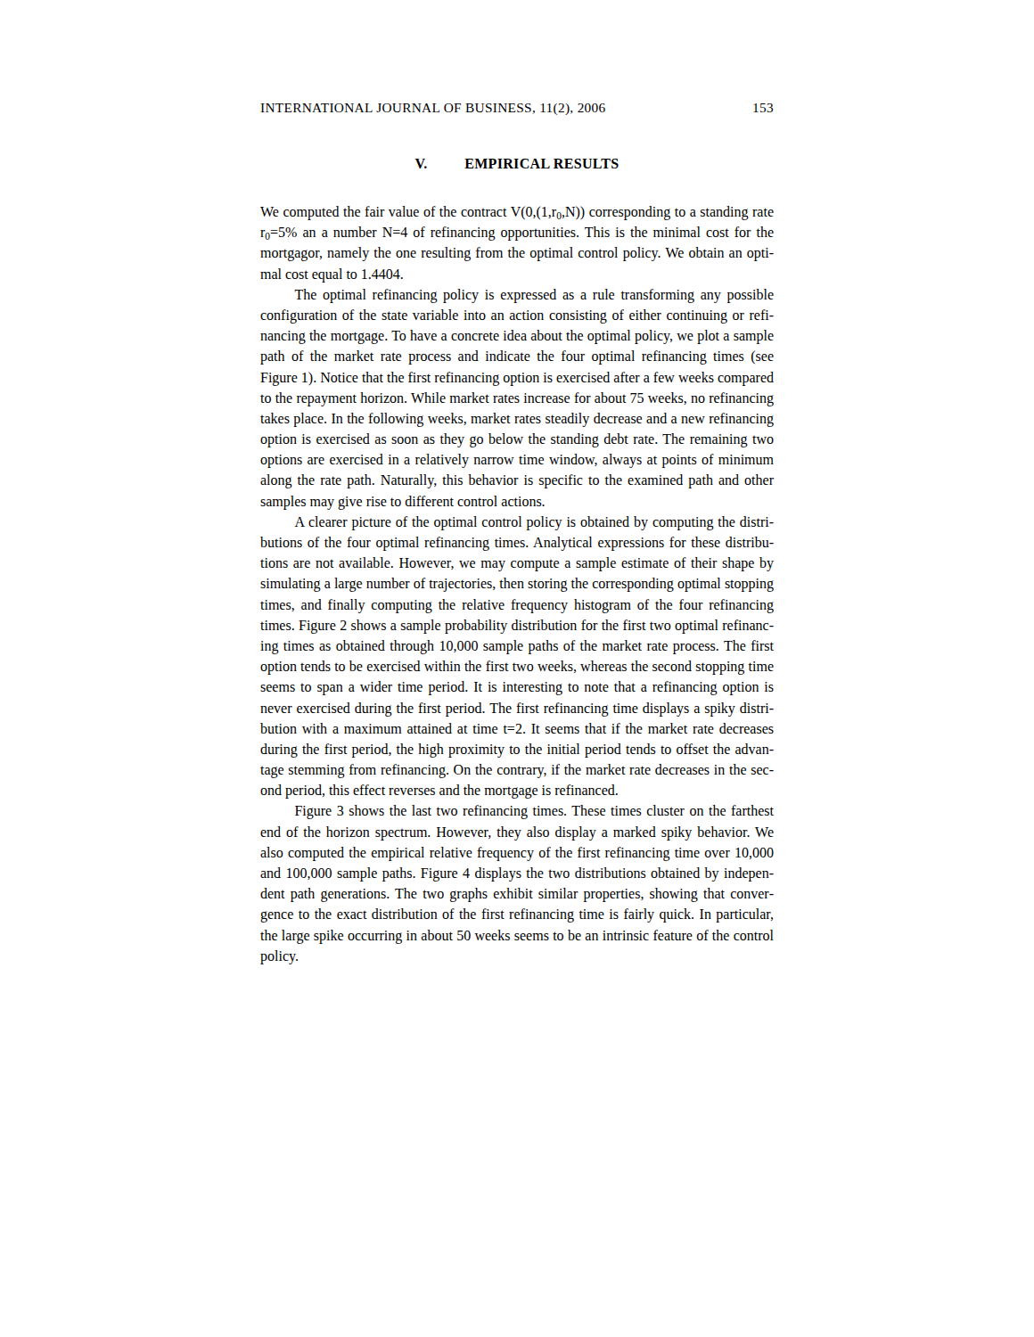International Journal of Business, 11(2), 2006 153
V. Empirical Results
We computed the fair value of the contract V(0,(1,r0,N)) corresponding to a standing rate r0=5% an a number N=4 of refinancing opportunities. This is the minimal cost for the mortgagor, namely the one resulting from the optimal control policy. We obtain an optimal cost equal to 1.4404.
The optimal refinancing policy is expressed as a rule transforming any possible configuration of the state variable into an action consisting of either continuing or refinancing the mortgage. To have a concrete idea about the optimal policy, we plot a sample path of the market rate process and indicate the four optimal refinancing times (see Figure 1). Notice that the first refinancing option is exercised after a few weeks compared to the repayment horizon. While market rates increase for about 75 weeks, no refinancing takes place. In the following weeks, market rates steadily decrease and a new refinancing option is exercised as soon as they go below the standing debt rate. The remaining two options are exercised in a relatively narrow time window, always at points of minimum along the rate path. Naturally, this behavior is specific to the examined path and other samples may give rise to different control actions.
A clearer picture of the optimal control policy is obtained by computing the distributions of the four optimal refinancing times. Analytical expressions for these distributions are not available. However, we may compute a sample estimate of their shape by simulating a large number of trajectories, then storing the corresponding optimal stopping times, and finally computing the relative frequency histogram of the four refinancing times. Figure 2 shows a sample probability distribution for the first two optimal refinancing times as obtained through 10,000 sample paths of the market rate process. The first option tends to be exercised within the first two weeks, whereas the second stopping time seems to span a wider time period. It is interesting to note that a refinancing option is never exercised during the first period. The first refinancing time displays a spiky distribution with a maximum attained at time t=2. It seems that if the market rate decreases during the first period, the high proximity to the initial period tends to offset the advantage stemming from refinancing. On the contrary, if the market rate decreases in the second period, this effect reverses and the mortgage is refinanced.
Figure 3 shows the last two refinancing times. These times cluster on the farthest end of the horizon spectrum. However, they also display a marked spiky behavior. We also computed the empirical relative frequency of the first refinancing time over 10,000 and 100,000 sample paths. Figure 4 displays the two distributions obtained by independent path generations. The two graphs exhibit similar properties, showing that convergence to the exact distribution of the first refinancing time is fairly quick. In particular, the large spike occurring in about 50 weeks seems to be an intrinsic feature of the control policy.